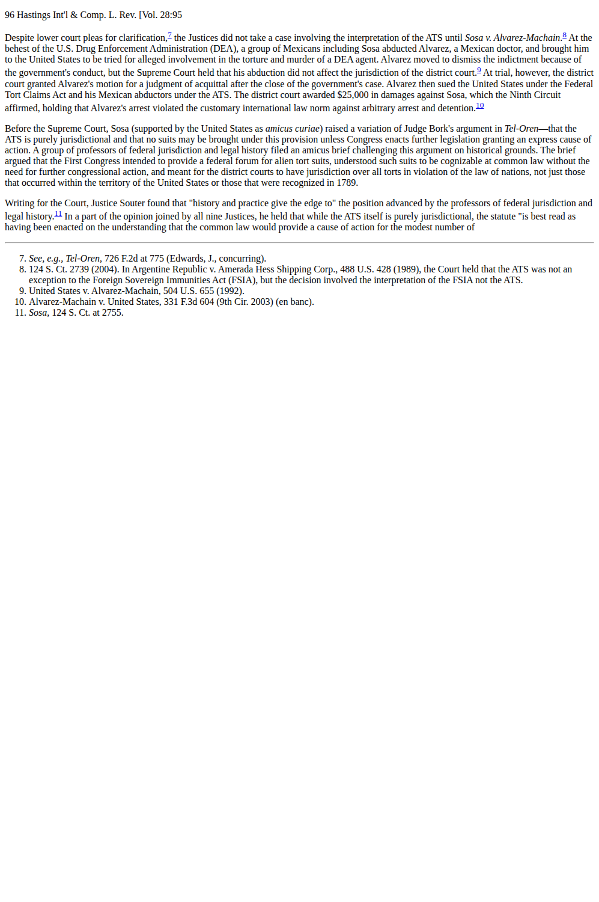96 Hastings Int'l & Comp. L. Rev. [Vol. 28:95
Despite lower court pleas for clarification,7 the Justices did not take a case involving the interpretation of the ATS until Sosa v. Alvarez-Machain.8 At the behest of the U.S. Drug Enforcement Administration (DEA), a group of Mexicans including Sosa abducted Alvarez, a Mexican doctor, and brought him to the United States to be tried for alleged involvement in the torture and murder of a DEA agent. Alvarez moved to dismiss the indictment because of the government's conduct, but the Supreme Court held that his abduction did not affect the jurisdiction of the district court.9 At trial, however, the district court granted Alvarez's motion for a judgment of acquittal after the close of the government's case. Alvarez then sued the United States under the Federal Tort Claims Act and his Mexican abductors under the ATS. The district court awarded $25,000 in damages against Sosa, which the Ninth Circuit affirmed, holding that Alvarez's arrest violated the customary international law norm against arbitrary arrest and detention.10
Before the Supreme Court, Sosa (supported by the United States as amicus curiae) raised a variation of Judge Bork's argument in Tel-Oren—that the ATS is purely jurisdictional and that no suits may be brought under this provision unless Congress enacts further legislation granting an express cause of action. A group of professors of federal jurisdiction and legal history filed an amicus brief challenging this argument on historical grounds. The brief argued that the First Congress intended to provide a federal forum for alien tort suits, understood such suits to be cognizable at common law without the need for further congressional action, and meant for the district courts to have jurisdiction over all torts in violation of the law of nations, not just those that occurred within the territory of the United States or those that were recognized in 1789.
Writing for the Court, Justice Souter found that "history and practice give the edge to" the position advanced by the professors of federal jurisdiction and legal history.11 In a part of the opinion joined by all nine Justices, he held that while the ATS itself is purely jurisdictional, the statute "is best read as having been enacted on the understanding that the common law would provide a cause of action for the modest number of
See, e.g., Tel-Oren, 726 F.2d at 775 (Edwards, J., concurring).
124 S. Ct. 2739 (2004). In Argentine Republic v. Amerada Hess Shipping Corp., 488 U.S. 428 (1989), the Court held that the ATS was not an exception to the Foreign Sovereign Immunities Act (FSIA), but the decision involved the interpretation of the FSIA not the ATS.
United States v. Alvarez-Machain, 504 U.S. 655 (1992).
Alvarez-Machain v. United States, 331 F.3d 604 (9th Cir. 2003) (en banc).
Sosa, 124 S. Ct. at 2755.